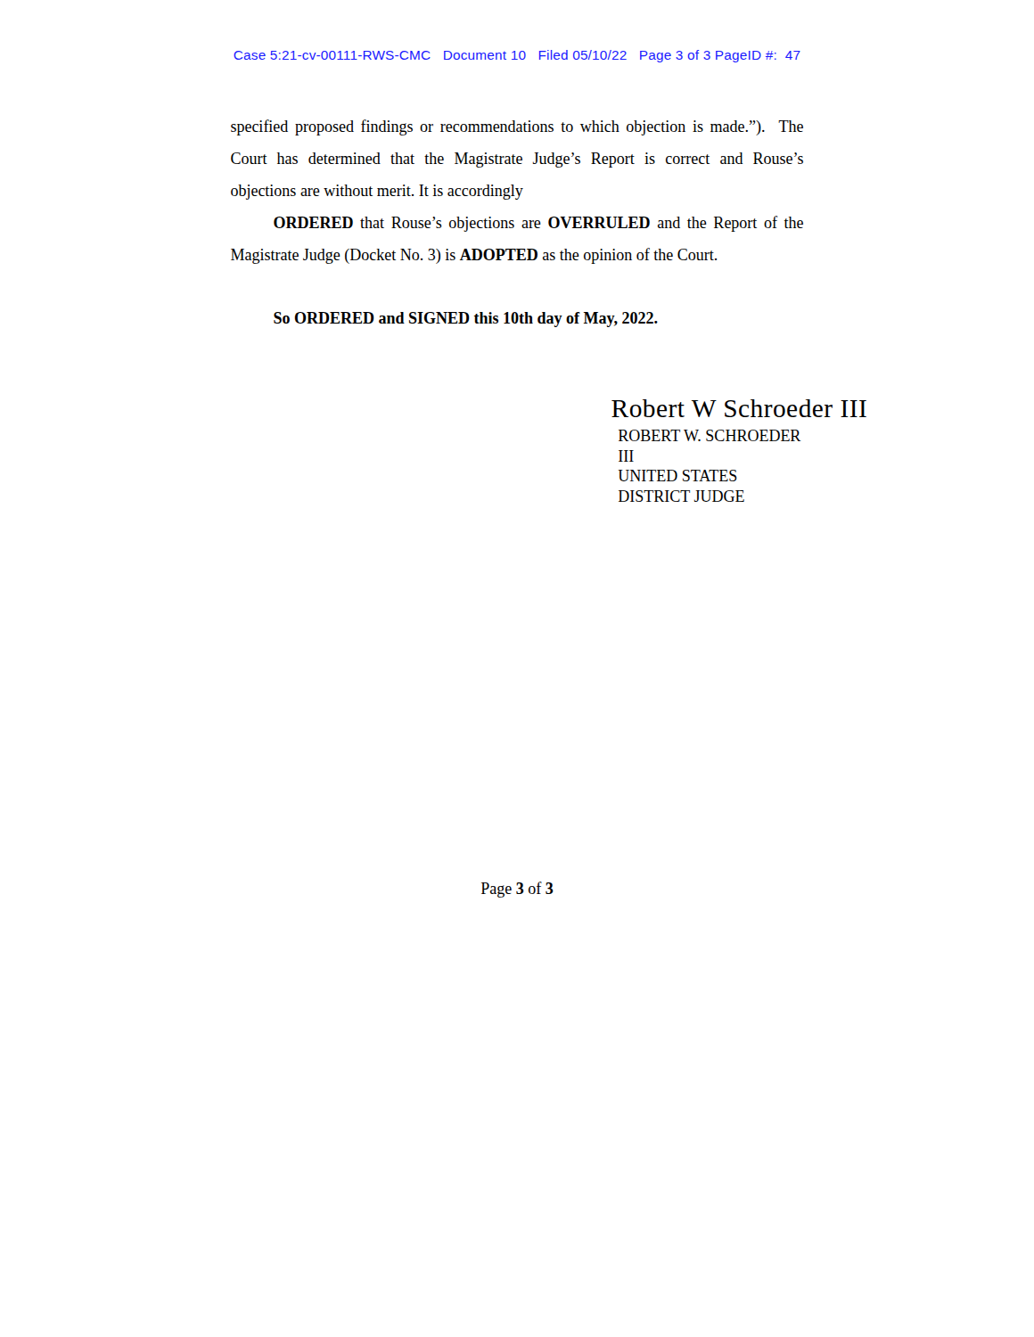Case 5:21-cv-00111-RWS-CMC Document 10 Filed 05/10/22 Page 3 of 3 PageID #: 47
specified proposed findings or recommendations to which objection is made.”). The Court has determined that the Magistrate Judge’s Report is correct and Rouse’s objections are without merit. It is accordingly
ORDERED that Rouse’s objections are OVERRULED and the Report of the Magistrate Judge (Docket No. 3) is ADOPTED as the opinion of the Court.
So ORDERED and SIGNED this 10th day of May, 2022.
Robert W Schroeder III
ROBERT W. SCHROEDER III
UNITED STATES DISTRICT JUDGE
Page 3 of 3